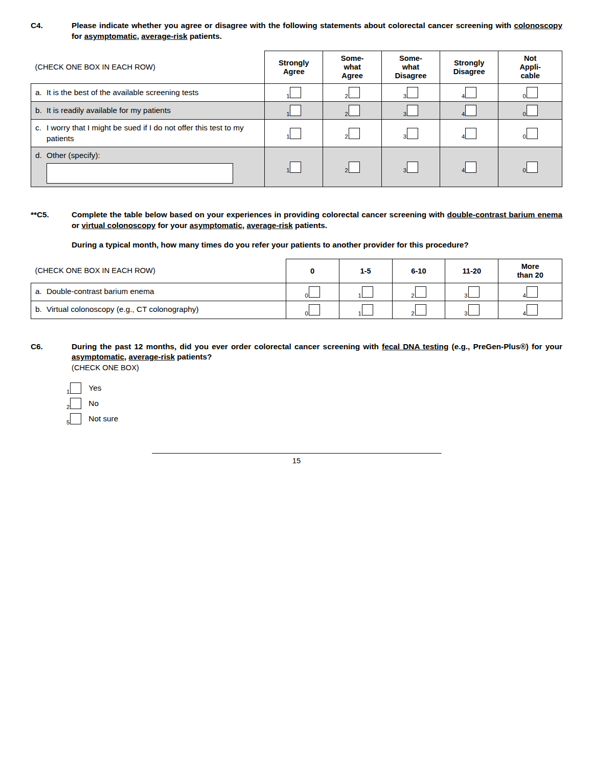C4.
Please indicate whether you agree or disagree with the following statements about colorectal cancer screening with colonoscopy for asymptomatic, average-risk patients.
| (CHECK ONE BOX IN EACH ROW) | Strongly Agree | Some- what Agree | Some- what Disagree | Strongly Disagree | Not Appli- cable |
| a. It is the best of the available screening tests | 1 | 2 | 3 | 4 | 0 |
| b. It is readily available for my patients | 1 | 2 | 3 | 4 | 0 |
| c. I worry that I might be sued if I do not offer this test to my patients | 1 | 2 | 3 | 4 | 0 |
| d. Other (specify): | 1 | 2 | 3 | 4 | 0 |
**C5.
Complete the table below based on your experiences in providing colorectal cancer screening with double-contrast barium enema or virtual colonoscopy for your asymptomatic, average-risk patients.
During a typical month, how many times do you refer your patients to another provider for this procedure?
| (CHECK ONE BOX IN EACH ROW) | 0 | 1-5 | 6-10 | 11-20 | More than 20 |
| a. Double-contrast barium enema | 0 | 1 | 2 | 3 | 4 |
| b. Virtual colonoscopy (e.g., CT colonography) | 0 | 1 | 2 | 3 | 4 |
C6.
During the past 12 months, did you ever order colorectal cancer screening with fecal DNA testing (e.g., PreGen-Plus®) for your asymptomatic, average-risk patients?
(CHECK ONE BOX)
1 Yes
2 No
5 Not sure
_______________________________________________________________________________
15